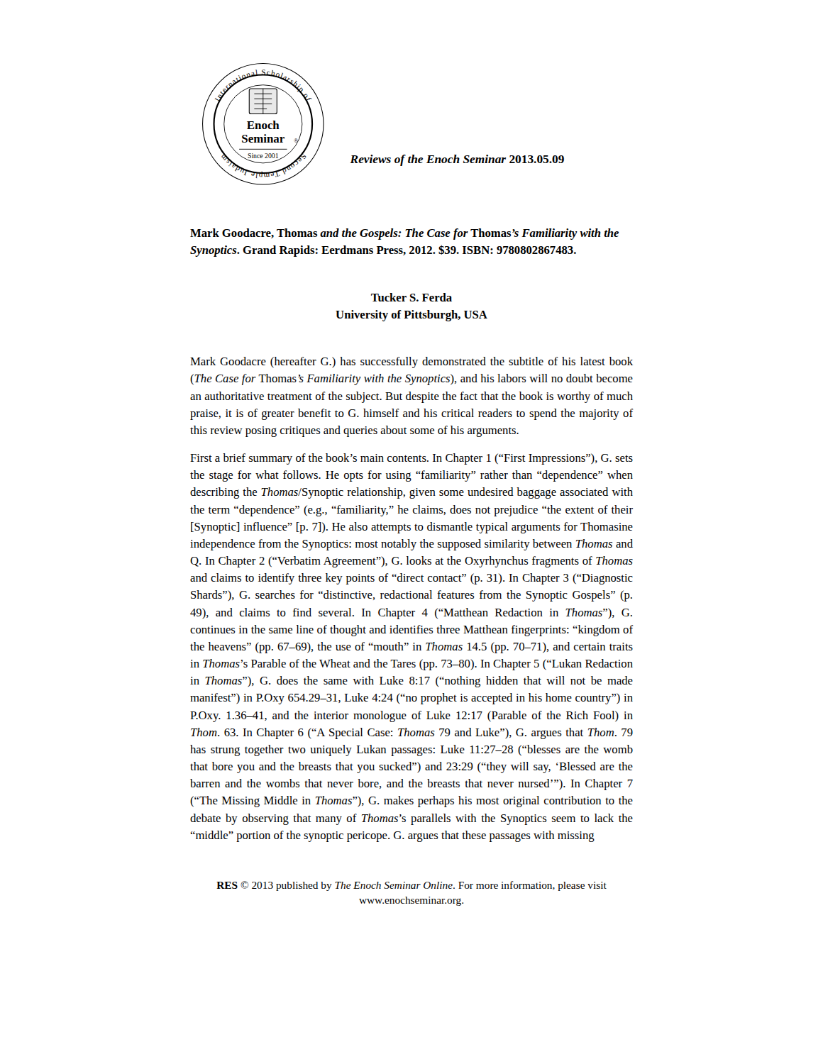International Scholarship of Second Temple Judaism Enoch Seminar ® Since 2001
Reviews of the Enoch Seminar 2013.05.09
Mark Goodacre, Thomas and the Gospels: The Case for Thomas’s Familiarity with the Synoptics. Grand Rapids: Eerdmans Press, 2012. $39. ISBN: 9780802867483.
Tucker S. Ferda
University of Pittsburgh, USA
Mark Goodacre (hereafter G.) has successfully demonstrated the subtitle of his latest book (The Case for Thomas’s Familiarity with the Synoptics), and his labors will no doubt become an authoritative treatment of the subject. But despite the fact that the book is worthy of much praise, it is of greater benefit to G. himself and his critical readers to spend the majority of this review posing critiques and queries about some of his arguments.
First a brief summary of the book’s main contents. In Chapter 1 (“First Impressions”), G. sets the stage for what follows. He opts for using “familiarity” rather than “dependence” when describing the Thomas/Synoptic relationship, given some undesired baggage associated with the term “dependence” (e.g., “familiarity,” he claims, does not prejudice “the extent of their [Synoptic] influence” [p. 7]). He also attempts to dismantle typical arguments for Thomasine independence from the Synoptics: most notably the supposed similarity between Thomas and Q. In Chapter 2 (“Verbatim Agreement”), G. looks at the Oxyrhynchus fragments of Thomas and claims to identify three key points of “direct contact” (p. 31). In Chapter 3 (“Diagnostic Shards”), G. searches for “distinctive, redactional features from the Synoptic Gospels” (p. 49), and claims to find several. In Chapter 4 (“Matthean Redaction in Thomas”), G. continues in the same line of thought and identifies three Matthean fingerprints: “kingdom of the heavens” (pp. 67–69), the use of “mouth” in Thomas 14.5 (pp. 70–71), and certain traits in Thomas’s Parable of the Wheat and the Tares (pp. 73–80). In Chapter 5 (“Lukan Redaction in Thomas”), G. does the same with Luke 8:17 (“nothing hidden that will not be made manifest”) in P.Oxy 654.29–31, Luke 4:24 (“no prophet is accepted in his home country”) in P.Oxy. 1.36–41, and the interior monologue of Luke 12:17 (Parable of the Rich Fool) in Thom. 63. In Chapter 6 (“A Special Case: Thomas 79 and Luke”), G. argues that Thom. 79 has strung together two uniquely Lukan passages: Luke 11:27–28 (“blesses are the womb that bore you and the breasts that you sucked”) and 23:29 (“they will say, ‘Blessed are the barren and the wombs that never bore, and the breasts that never nursed’”). In Chapter 7 (“The Missing Middle in Thomas”), G. makes perhaps his most original contribution to the debate by observing that many of Thomas’s parallels with the Synoptics seem to lack the “middle” portion of the synoptic pericope. G. argues that these passages with missing
RES © 2013 published by The Enoch Seminar Online. For more information, please visit
www.enochseminar.org.